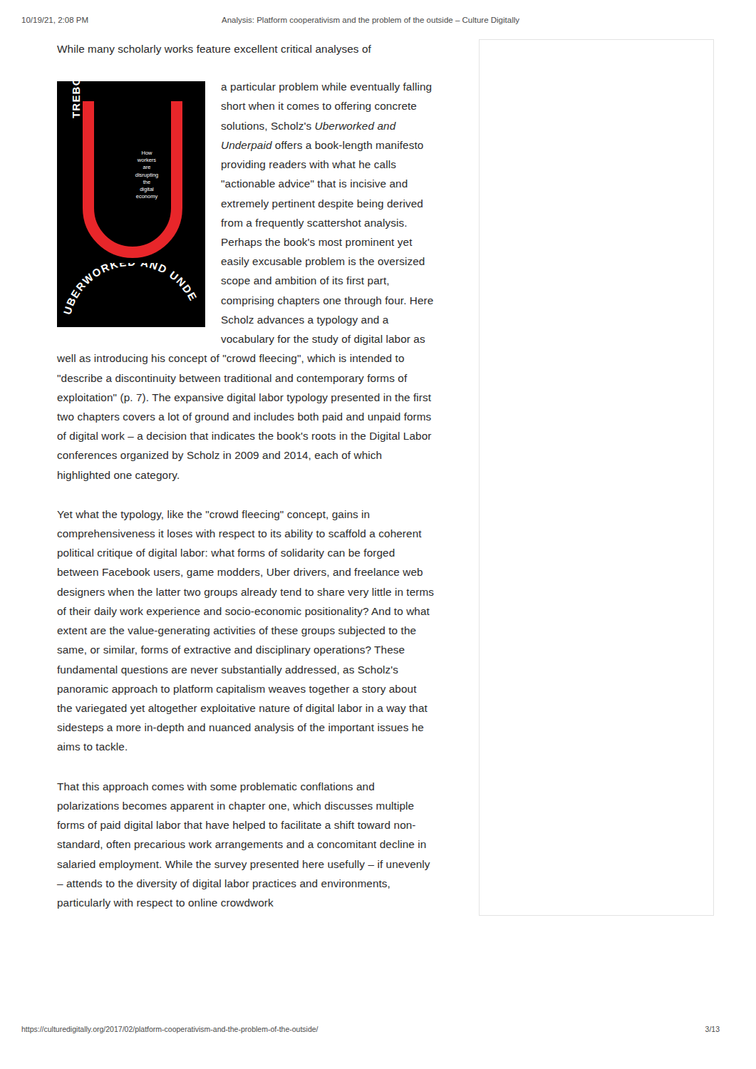10/19/21, 2:08 PM Analysis: Platform cooperativism and the problem of the outside – Culture Digitally
While many scholarly works feature excellent critical analyses of
How
workers
are
disrupting
the
digital
economy
TREBOR SCHOLZ
UBERWORKED AND UNDERPAID
a particular problem while eventually falling short when it comes to offering concrete solutions, Scholz's Uberworked and Underpaid offers a book-length manifesto providing readers with what he calls "actionable advice" that is incisive and extremely pertinent despite being derived from a frequently scattershot analysis. Perhaps the book's most prominent yet easily excusable problem is the oversized scope and ambition of its first part, comprising chapters one through four. Here Scholz advances a typology and a vocabulary for the study of digital labor as well as introducing his concept of "crowd fleecing", which is intended to "describe a discontinuity between traditional and contemporary forms of exploitation" (p. 7). The expansive digital labor typology presented in the first two chapters covers a lot of ground and includes both paid and unpaid forms of digital work – a decision that indicates the book's roots in the Digital Labor conferences organized by Scholz in 2009 and 2014, each of which highlighted one category.
Yet what the typology, like the "crowd fleecing" concept, gains in comprehensiveness it loses with respect to its ability to scaffold a coherent political critique of digital labor: what forms of solidarity can be forged between Facebook users, game modders, Uber drivers, and freelance web designers when the latter two groups already tend to share very little in terms of their daily work experience and socio-economic positionality? And to what extent are the value-generating activities of these groups subjected to the same, or similar, forms of extractive and disciplinary operations? These fundamental questions are never substantially addressed, as Scholz's panoramic approach to platform capitalism weaves together a story about the variegated yet altogether exploitative nature of digital labor in a way that sidesteps a more in-depth and nuanced analysis of the important issues he aims to tackle.
That this approach comes with some problematic conflations and polarizations becomes apparent in chapter one, which discusses multiple forms of paid digital labor that have helped to facilitate a shift toward non-standard, often precarious work arrangements and a concomitant decline in salaried employment. While the survey presented here usefully – if unevenly – attends to the diversity of digital labor practices and environments, particularly with respect to online crowdwork
https://culturedigitally.org/2017/02/platform-cooperativism-and-the-problem-of-the-outside/ 3/13